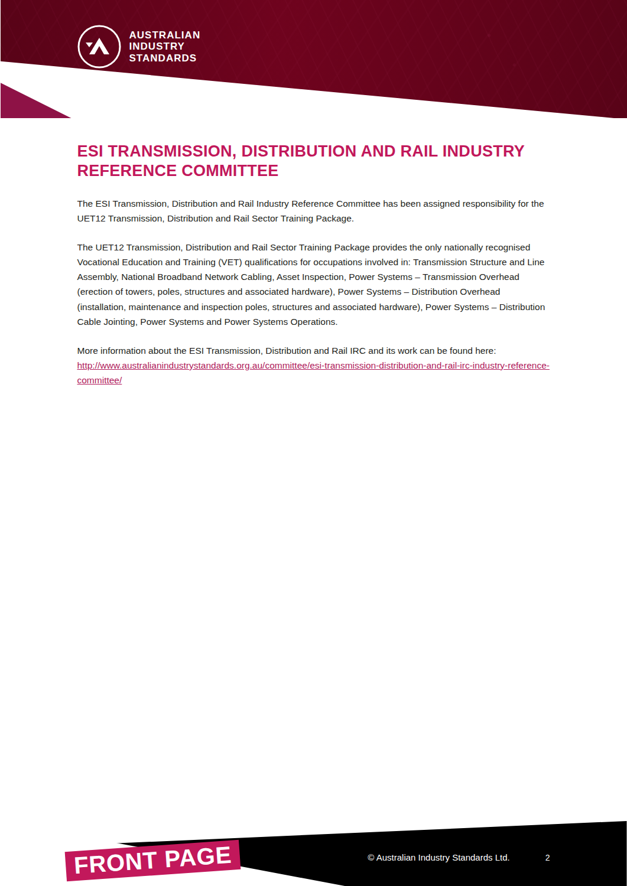Australian
Industry
Standards
ESI Transmission, Distribution and Rail Industry Reference Committee
The ESI Transmission, Distribution and Rail Industry Reference Committee has been assigned responsibility for the UET12 Transmission, Distribution and Rail Sector Training Package.
The UET12 Transmission, Distribution and Rail Sector Training Package provides the only nationally recognised Vocational Education and Training (VET) qualifications for occupations involved in: Transmission Structure and Line Assembly, National Broadband Network Cabling, Asset Inspection, Power Systems – Transmission Overhead (erection of towers, poles, structures and associated hardware), Power Systems – Distribution Overhead (installation, maintenance and inspection poles, structures and associated hardware), Power Systems – Distribution Cable Jointing, Power Systems and Power Systems Operations.
More information about the ESI Transmission, Distribution and Rail IRC and its work can be found here: http://www.australianindustrystandards.org.au/committee/esi-transmission-distribution-and-rail-irc-industry-reference-committee/
Front Page
© Australian Industry Standards Ltd.
2